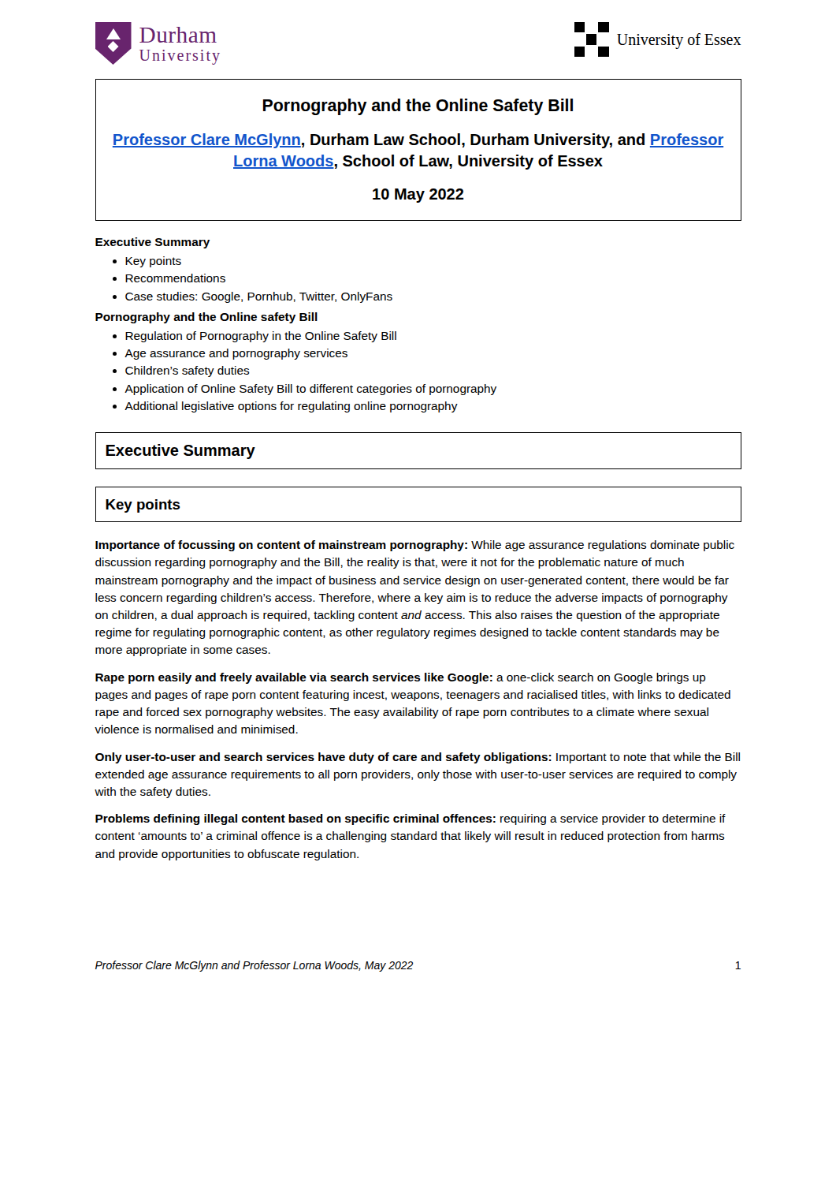DurhamUniversity
University of Essex
Pornography and the Online Safety Bill
Professor Clare McGlynn, Durham Law School, Durham University, and Professor Lorna Woods, School of Law, University of Essex
10 May 2022
Executive Summary
Key points
Recommendations
Case studies: Google, Pornhub, Twitter, OnlyFans
Pornography and the Online safety Bill
Regulation of Pornography in the Online Safety Bill
Age assurance and pornography services
Children’s safety duties
Application of Online Safety Bill to different categories of pornography
Additional legislative options for regulating online pornography
Executive Summary
Key points
Importance of focussing on content of mainstream pornography: While age assurance regulations dominate public discussion regarding pornography and the Bill, the reality is that, were it not for the problematic nature of much mainstream pornography and the impact of business and service design on user-generated content, there would be far less concern regarding children’s access. Therefore, where a key aim is to reduce the adverse impacts of pornography on children, a dual approach is required, tackling content and access. This also raises the question of the appropriate regime for regulating pornographic content, as other regulatory regimes designed to tackle content standards may be more appropriate in some cases.
Rape porn easily and freely available via search services like Google: a one-click search on Google brings up pages and pages of rape porn content featuring incest, weapons, teenagers and racialised titles, with links to dedicated rape and forced sex pornography websites. The easy availability of rape porn contributes to a climate where sexual violence is normalised and minimised.
Only user-to-user and search services have duty of care and safety obligations: Important to note that while the Bill extended age assurance requirements to all porn providers, only those with user-to-user services are required to comply with the safety duties.
Problems defining illegal content based on specific criminal offences: requiring a service provider to determine if content ‘amounts to’ a criminal offence is a challenging standard that likely will result in reduced protection from harms and provide opportunities to obfuscate regulation.
Professor Clare McGlynn and Professor Lorna Woods, May 2022
1